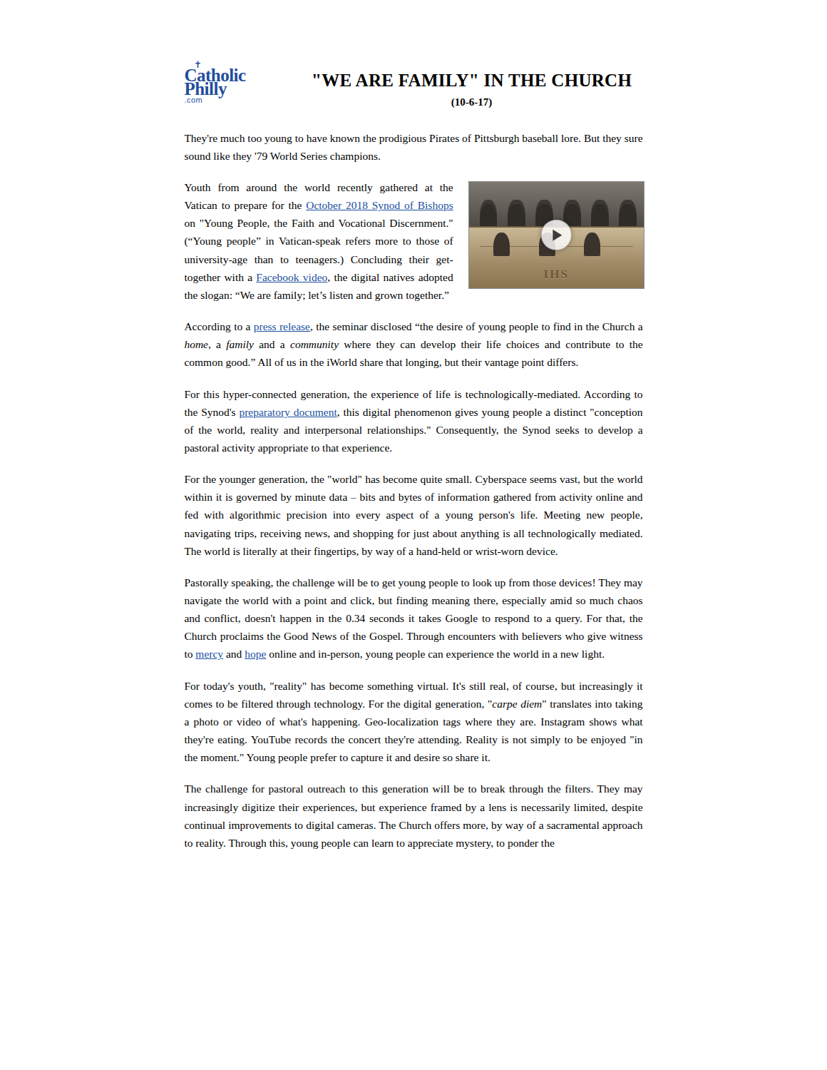✝ Catholic Philly .com
"WE ARE FAMILY" IN THE CHURCH (10-6-17)
They're much too young to have known the prodigious Pirates of Pittsburgh baseball lore. But they sure sound like they '79 World Series champions.
IHS
Youth from around the world recently gathered at the Vatican to prepare for the October 2018 Synod of Bishops on "Young People, the Faith and Vocational Discernment." (“Young people” in Vatican-speak refers more to those of university-age than to teenagers.) Concluding their get-together with a Facebook video, the digital natives adopted the slogan: “We are family; let’s listen and grown together.”
According to a press release, the seminar disclosed “the desire of young people to find in the Church a home, a family and a community where they can develop their life choices and contribute to the common good.” All of us in the iWorld share that longing, but their vantage point differs.
For this hyper-connected generation, the experience of life is technologically-mediated. According to the Synod's preparatory document, this digital phenomenon gives young people a distinct "conception of the world, reality and interpersonal relationships." Consequently, the Synod seeks to develop a pastoral activity appropriate to that experience.
For the younger generation, the "world" has become quite small. Cyberspace seems vast, but the world within it is governed by minute data – bits and bytes of information gathered from activity online and fed with algorithmic precision into every aspect of a young person's life. Meeting new people, navigating trips, receiving news, and shopping for just about anything is all technologically mediated. The world is literally at their fingertips, by way of a hand-held or wrist-worn device.
Pastorally speaking, the challenge will be to get young people to look up from those devices! They may navigate the world with a point and click, but finding meaning there, especially amid so much chaos and conflict, doesn't happen in the 0.34 seconds it takes Google to respond to a query. For that, the Church proclaims the Good News of the Gospel. Through encounters with believers who give witness to mercy and hope online and in-person, young people can experience the world in a new light.
For today's youth, "reality" has become something virtual. It's still real, of course, but increasingly it comes to be filtered through technology. For the digital generation, "carpe diem" translates into taking a photo or video of what's happening. Geo-localization tags where they are. Instagram shows what they're eating. YouTube records the concert they're attending. Reality is not simply to be enjoyed "in the moment." Young people prefer to capture it and desire so share it.
The challenge for pastoral outreach to this generation will be to break through the filters. They may increasingly digitize their experiences, but experience framed by a lens is necessarily limited, despite continual improvements to digital cameras. The Church offers more, by way of a sacramental approach to reality. Through this, young people can learn to appreciate mystery, to ponder the